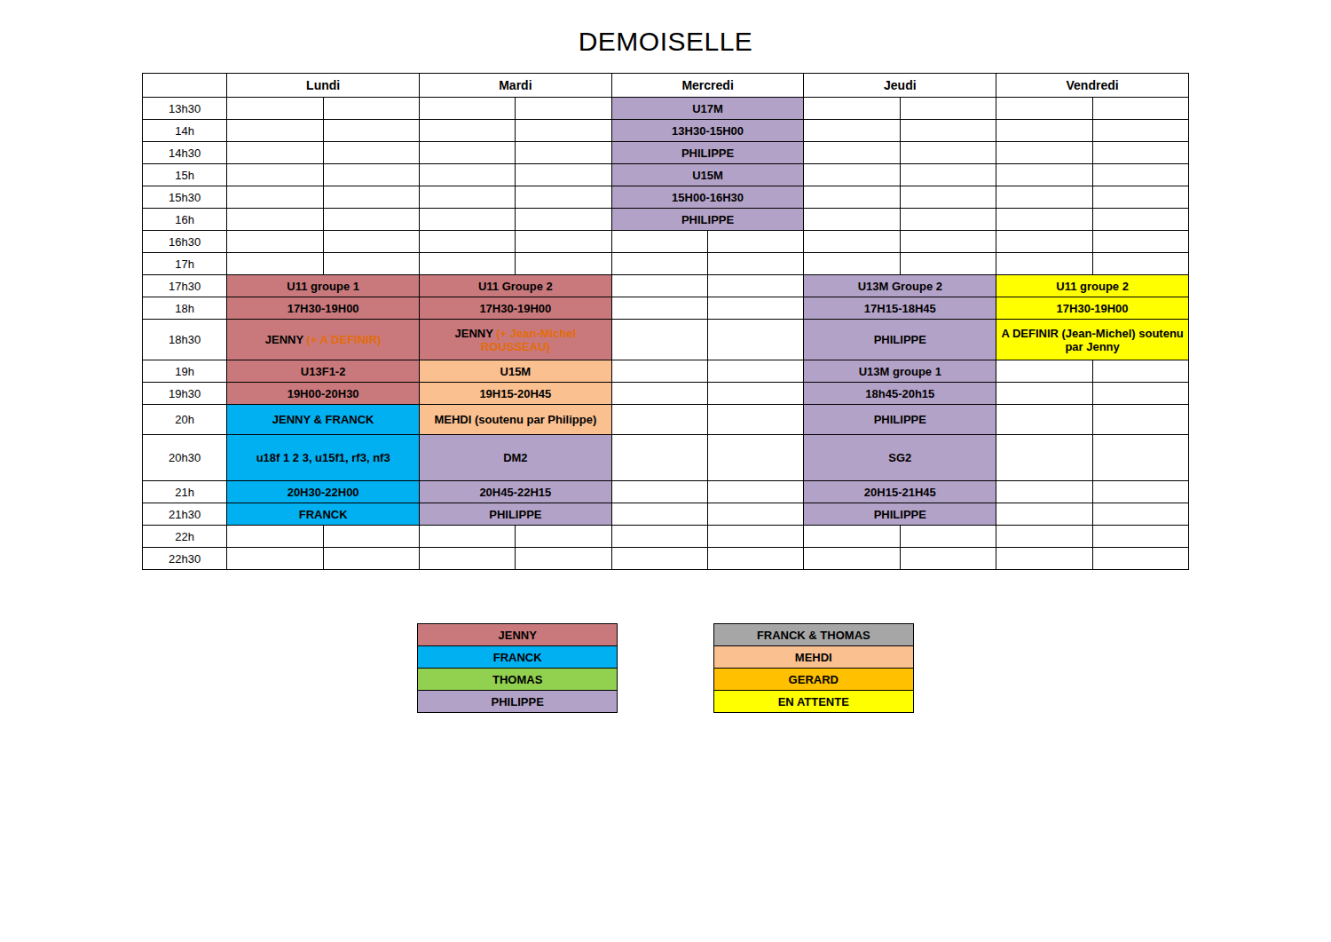DEMOISELLE
| | Lundi | Mardi | Mercredi | Jeudi | Vendredi |
| --- | --- | --- | --- | --- | --- |
| 13h30 | | | | | U17M | | | | |
| 14h | | | | | 13H30-15H00 | | | | |
| 14h30 | | | | | PHILIPPE | | | | |
| 15h | | | | | U15M | | | | |
| 15h30 | | | | | 15H00-16H30 | | | | |
| 16h | | | | | PHILIPPE | | | | |
| 16h30 | | | | | | | | | | |
| 17h | | | | | | | | | | |
| 17h30 | U11 groupe 1 | U11 Groupe 2 | | | U13M Groupe 2 | U11 groupe 2 |
| 18h | 17H30-19H00 | 17H30-19H00 | | | 17H15-18H45 | 17H30-19H00 |
| 18h30 | JENNY (+ A DEFINIR) | JENNY (+ Jean-Michel ROUSSEAU) | | | PHILIPPE | A DEFINIR (Jean-Michel) soutenu par Jenny |
| 19h | U13F1-2 | U15M | | | U13M groupe 1 | | |
| 19h30 | 19H00-20H30 | 19H15-20H45 | | | 18h45-20h15 | | |
| 20h | JENNY & FRANCK | MEHDI (soutenu par Philippe) | | | PHILIPPE | | |
| 20h30 | u18f 1 2 3, u15f1, rf3, nf3 | DM2 | | | SG2 | | |
| 21h | 20H30-22H00 | 20H45-22H15 | | | 20H15-21H45 | | |
| 21h30 | FRANCK | PHILIPPE | | | PHILIPPE | | |
| 22h | | | | | | | | | | |
| 22h30 | | | | | | | | | | |
| JENNY | | FRANCK & THOMAS |
| FRANCK | | MEHDI |
| THOMAS | | GERARD |
| PHILIPPE | | EN ATTENTE |